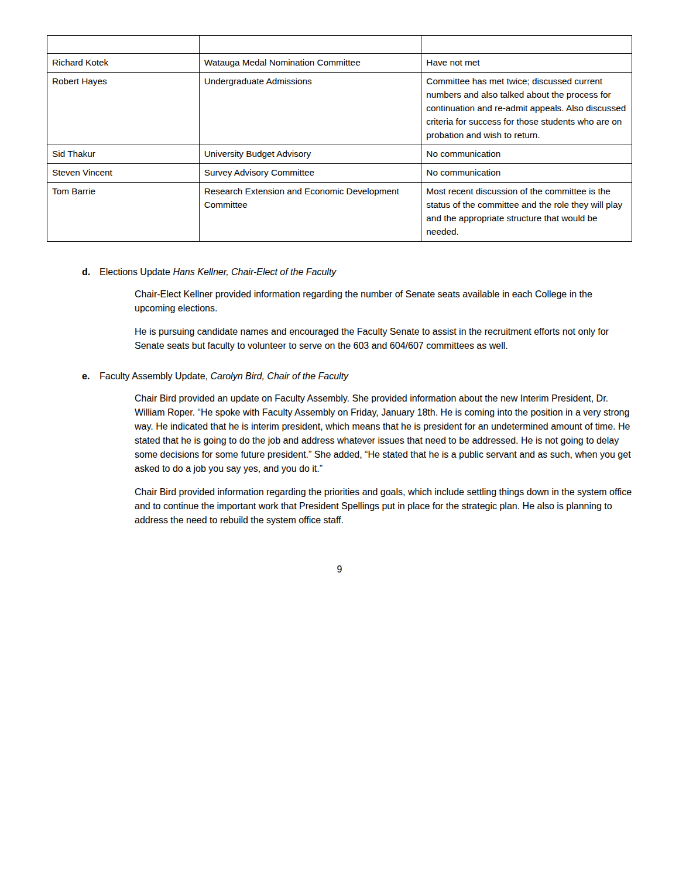| Richard Kotek | Watauga Medal Nomination Committee | Have not met |
| Robert Hayes | Undergraduate Admissions | Committee has met twice; discussed current numbers and also talked about the process for continuation and re-admit appeals. Also discussed criteria for success for those students who are on probation and wish to return. |
| Sid Thakur | University Budget Advisory | No communication |
| Steven Vincent | Survey Advisory Committee | No communication |
| Tom Barrie | Research Extension and Economic Development Committee | Most recent discussion of the committee is the status of the committee and the role they will play and the appropriate structure that would be needed. |
d.
Elections Update Hans Kellner, Chair-Elect of the Faculty
Chair-Elect Kellner provided information regarding the number of Senate seats available in each College in the upcoming elections.
He is pursuing candidate names and encouraged the Faculty Senate to assist in the recruitment efforts not only for Senate seats but faculty to volunteer to serve on the 603 and 604/607 committees as well.
e.
Faculty Assembly Update, Carolyn Bird, Chair of the Faculty
Chair Bird provided an update on Faculty Assembly. She provided information about the new Interim President, Dr. William Roper. “He spoke with Faculty Assembly on Friday, January 18th. He is coming into the position in a very strong way. He indicated that he is interim president, which means that he is president for an undetermined amount of time. He stated that he is going to do the job and address whatever issues that need to be addressed. He is not going to delay some decisions for some future president.” She added, “He stated that he is a public servant and as such, when you get asked to do a job you say yes, and you do it.”
Chair Bird provided information regarding the priorities and goals, which include settling things down in the system office and to continue the important work that President Spellings put in place for the strategic plan. He also is planning to address the need to rebuild the system office staff.
9